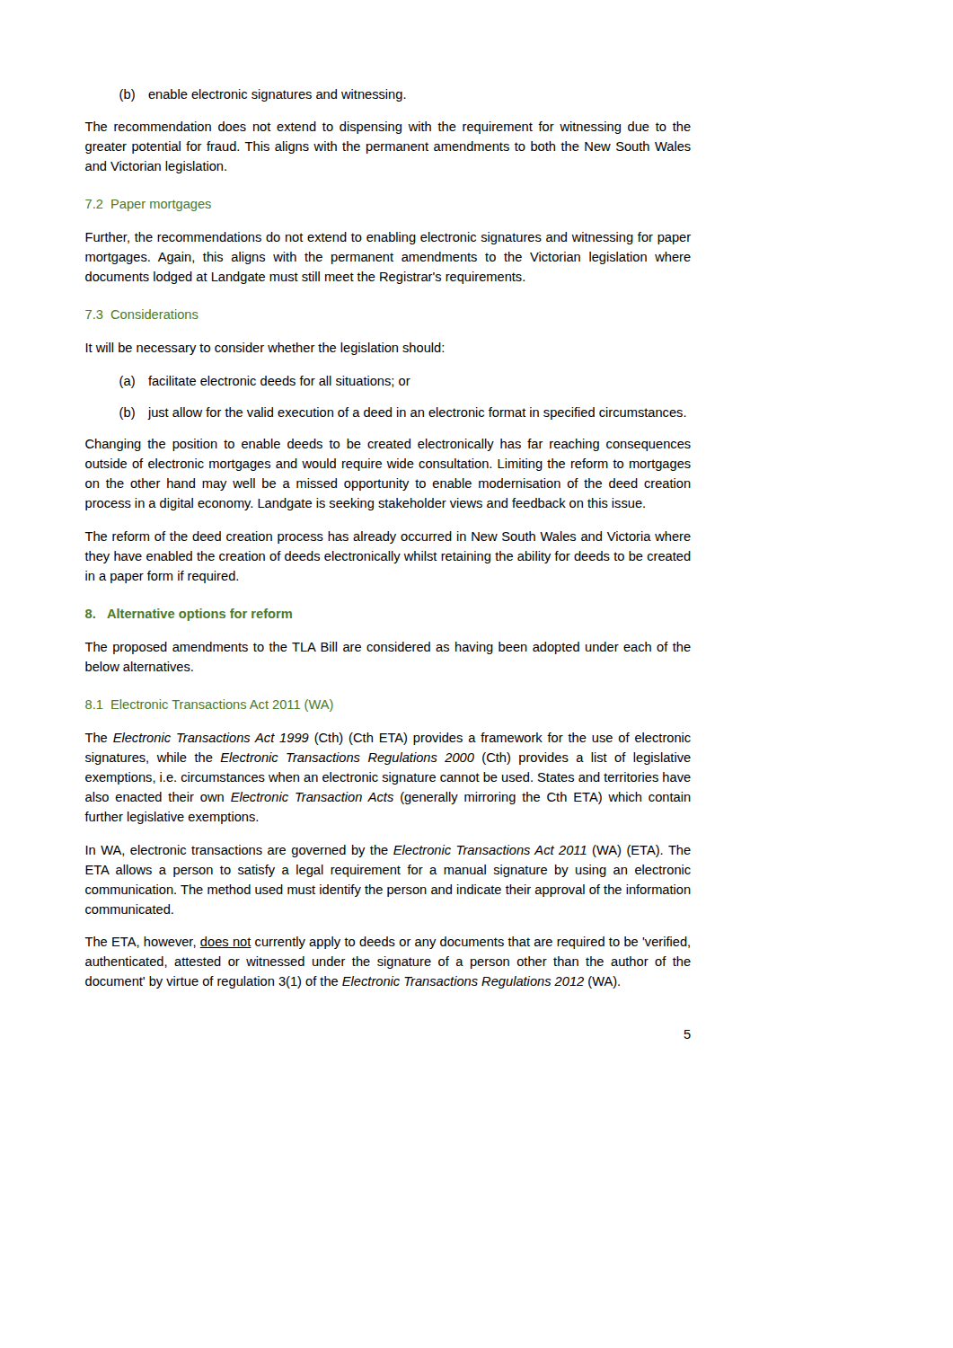(b) enable electronic signatures and witnessing.
The recommendation does not extend to dispensing with the requirement for witnessing due to the greater potential for fraud. This aligns with the permanent amendments to both the New South Wales and Victorian legislation.
7.2 Paper mortgages
Further, the recommendations do not extend to enabling electronic signatures and witnessing for paper mortgages. Again, this aligns with the permanent amendments to the Victorian legislation where documents lodged at Landgate must still meet the Registrar's requirements.
7.3 Considerations
It will be necessary to consider whether the legislation should:
(a) facilitate electronic deeds for all situations; or
(b) just allow for the valid execution of a deed in an electronic format in specified circumstances.
Changing the position to enable deeds to be created electronically has far reaching consequences outside of electronic mortgages and would require wide consultation. Limiting the reform to mortgages on the other hand may well be a missed opportunity to enable modernisation of the deed creation process in a digital economy. Landgate is seeking stakeholder views and feedback on this issue.
The reform of the deed creation process has already occurred in New South Wales and Victoria where they have enabled the creation of deeds electronically whilst retaining the ability for deeds to be created in a paper form if required.
8. Alternative options for reform
The proposed amendments to the TLA Bill are considered as having been adopted under each of the below alternatives.
8.1 Electronic Transactions Act 2011 (WA)
The Electronic Transactions Act 1999 (Cth) (Cth ETA) provides a framework for the use of electronic signatures, while the Electronic Transactions Regulations 2000 (Cth) provides a list of legislative exemptions, i.e. circumstances when an electronic signature cannot be used. States and territories have also enacted their own Electronic Transaction Acts (generally mirroring the Cth ETA) which contain further legislative exemptions.
In WA, electronic transactions are governed by the Electronic Transactions Act 2011 (WA) (ETA). The ETA allows a person to satisfy a legal requirement for a manual signature by using an electronic communication. The method used must identify the person and indicate their approval of the information communicated.
The ETA, however, does not currently apply to deeds or any documents that are required to be 'verified, authenticated, attested or witnessed under the signature of a person other than the author of the document' by virtue of regulation 3(1) of the Electronic Transactions Regulations 2012 (WA).
5